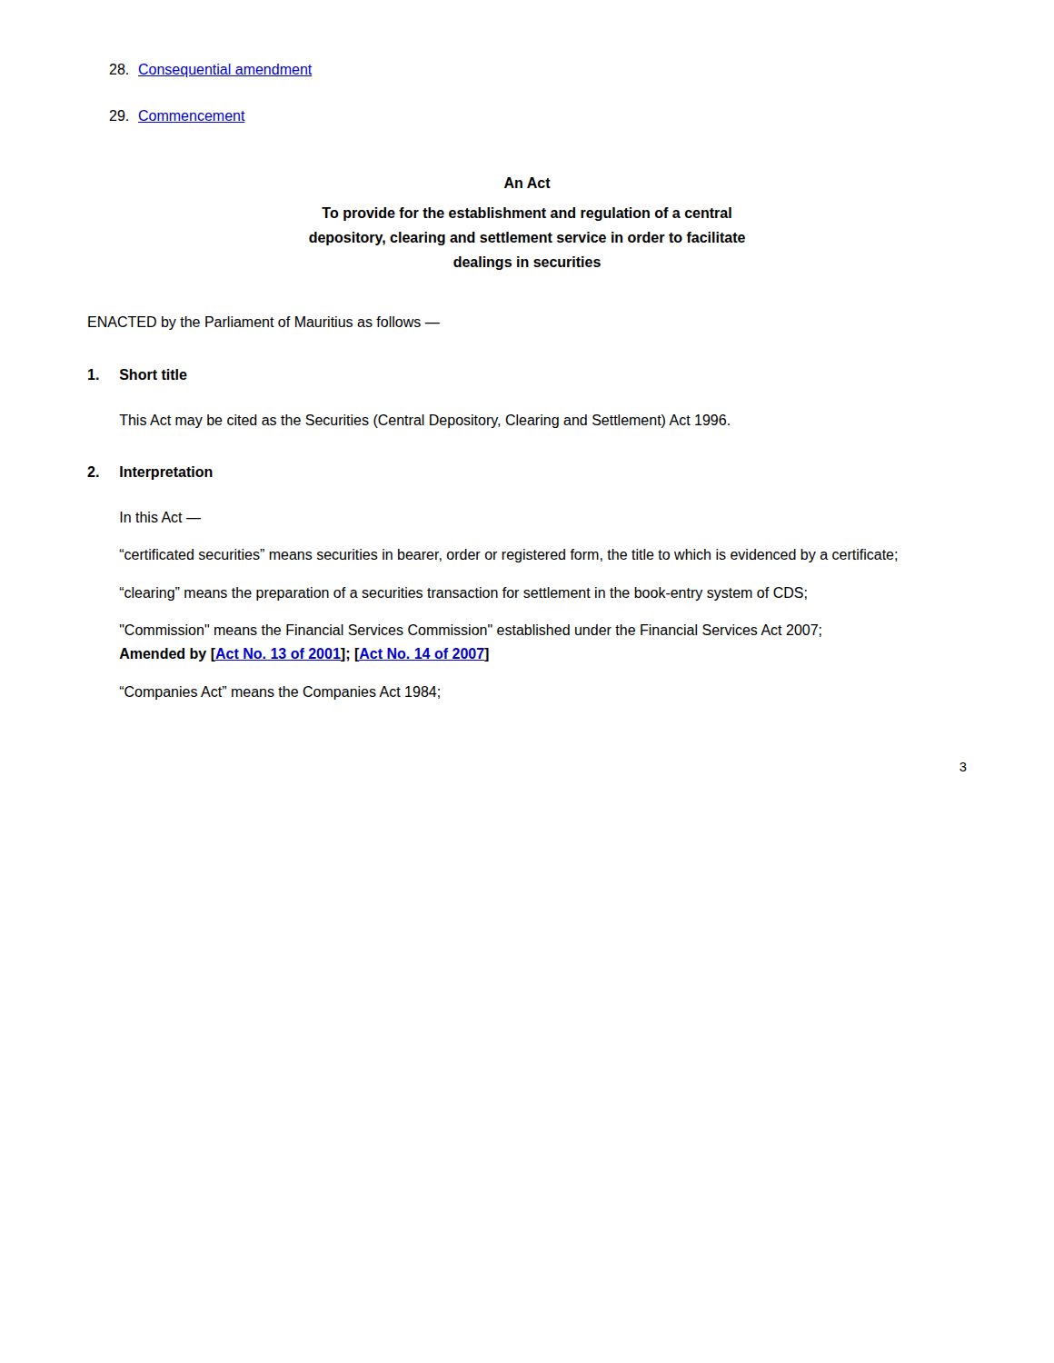28. Consequential amendment
29. Commencement
An Act
To provide for the establishment and regulation of a central depository, clearing and settlement service in order to facilitate dealings in securities
ENACTED by the Parliament of Mauritius as follows —
1. Short title
This Act may be cited as the Securities (Central Depository, Clearing and Settlement) Act 1996.
2. Interpretation
In this Act —
“certificated securities” means securities in bearer, order or registered form, the title to which is evidenced by a certificate;
“clearing” means the preparation of a securities transaction for settlement in the book-entry system of CDS;
"Commission" means the Financial Services Commission" established under the Financial Services Act 2007;
Amended by [Act No. 13 of 2001]; [Act No. 14 of 2007]
“Companies Act” means the Companies Act 1984;
3